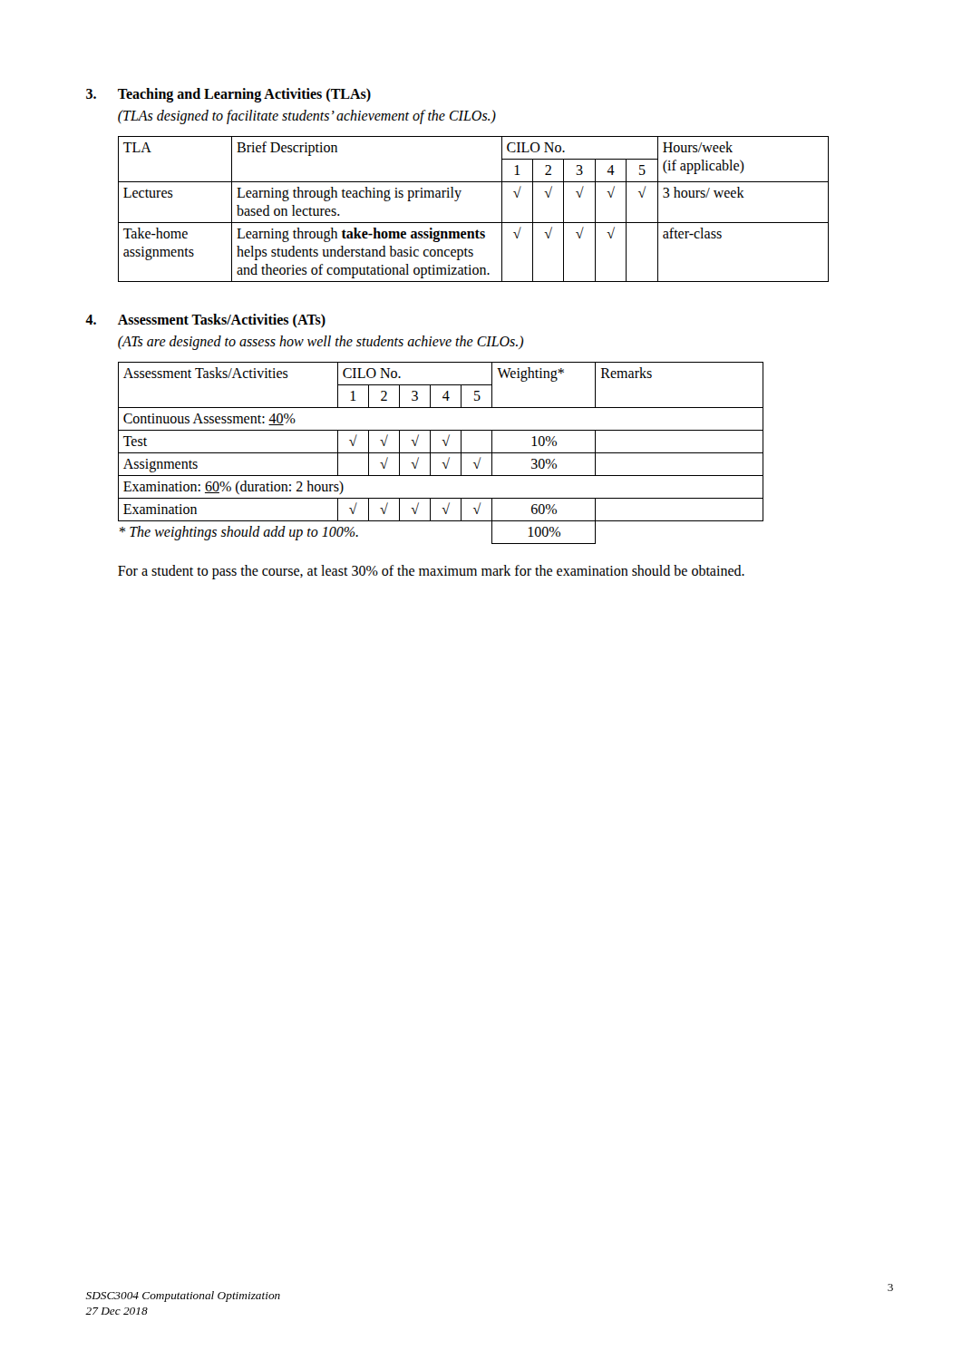3. Teaching and Learning Activities (TLAs)
(TLAs designed to facilitate students’ achievement of the CILOs.)
| TLA | Brief Description | CILO No. | Hours/week (if applicable) |
| 1 | 2 | 3 | 4 | 5 |
| Lectures | Learning through teaching is primarily based on lectures. | √ | √ | √ | √ | √ | 3 hours/ week |
| Take-home assignments | Learning through take-home assignments helps students understand basic concepts and theories of computational optimization. | √ | √ | √ | √ | | after-class |
4. Assessment Tasks/Activities (ATs)
(ATs are designed to assess how well the students achieve the CILOs.)
| Assessment Tasks/Activities | CILO No. | Weighting* | Remarks |
| 1 | 2 | 3 | 4 | 5 |
| Continuous Assessment: 40 % |
| Test | √ | √ | √ | √ | | 10% | |
| Assignments | | √ | √ | √ | √ | 30% | |
| Examination: 60 % (duration: 2 hours) |
| Examination | √ | √ | √ | √ | √ | 60% | |
| * The weightings should add up to 100%. | 100% | |
For a student to pass the course, at least 30% of the maximum mark for the examination should be obtained.
3
SDSC3004 Computational Optimization
27 Dec 2018